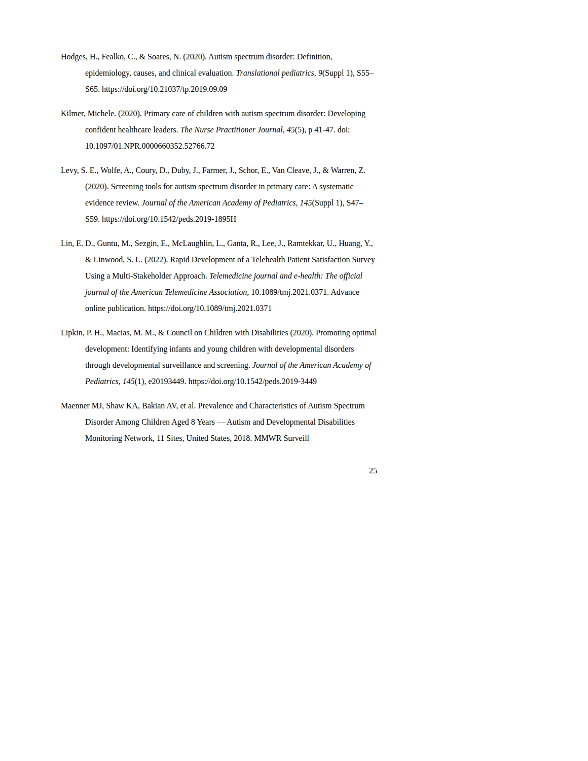Hodges, H., Fealko, C., & Soares, N. (2020). Autism spectrum disorder: Definition, epidemiology, causes, and clinical evaluation. Translational pediatrics, 9(Suppl 1), S55–S65. https://doi.org/10.21037/tp.2019.09.09
Kilmer, Michele. (2020). Primary care of children with autism spectrum disorder: Developing confident healthcare leaders. The Nurse Practitioner Journal, 45(5), p 41-47. doi: 10.1097/01.NPR.0000660352.52766.72
Levy, S. E., Wolfe, A., Coury, D., Duby, J., Farmer, J., Schor, E., Van Cleave, J., & Warren, Z. (2020). Screening tools for autism spectrum disorder in primary care: A systematic evidence review. Journal of the American Academy of Pediatrics, 145(Suppl 1), S47–S59. https://doi.org/10.1542/peds.2019-1895H
Lin, E. D., Guntu, M., Sezgin, E., McLaughlin, L., Ganta, R., Lee, J., Ramtekkar, U., Huang, Y., & Linwood, S. L. (2022). Rapid Development of a Telehealth Patient Satisfaction Survey Using a Multi-Stakeholder Approach. Telemedicine journal and e-health: The official journal of the American Telemedicine Association, 10.1089/tmj.2021.0371. Advance online publication. https://doi.org/10.1089/tmj.2021.0371
Lipkin, P. H., Macias, M. M., & Council on Children with Disabilities (2020). Promoting optimal development: Identifying infants and young children with developmental disorders through developmental surveillance and screening. Journal of the American Academy of Pediatrics, 145(1), e20193449. https://doi.org/10.1542/peds.2019-3449
Maenner MJ, Shaw KA, Bakian AV, et al. Prevalence and Characteristics of Autism Spectrum Disorder Among Children Aged 8 Years — Autism and Developmental Disabilities Monitoring Network, 11 Sites, United States, 2018. MMWR Surveill
25